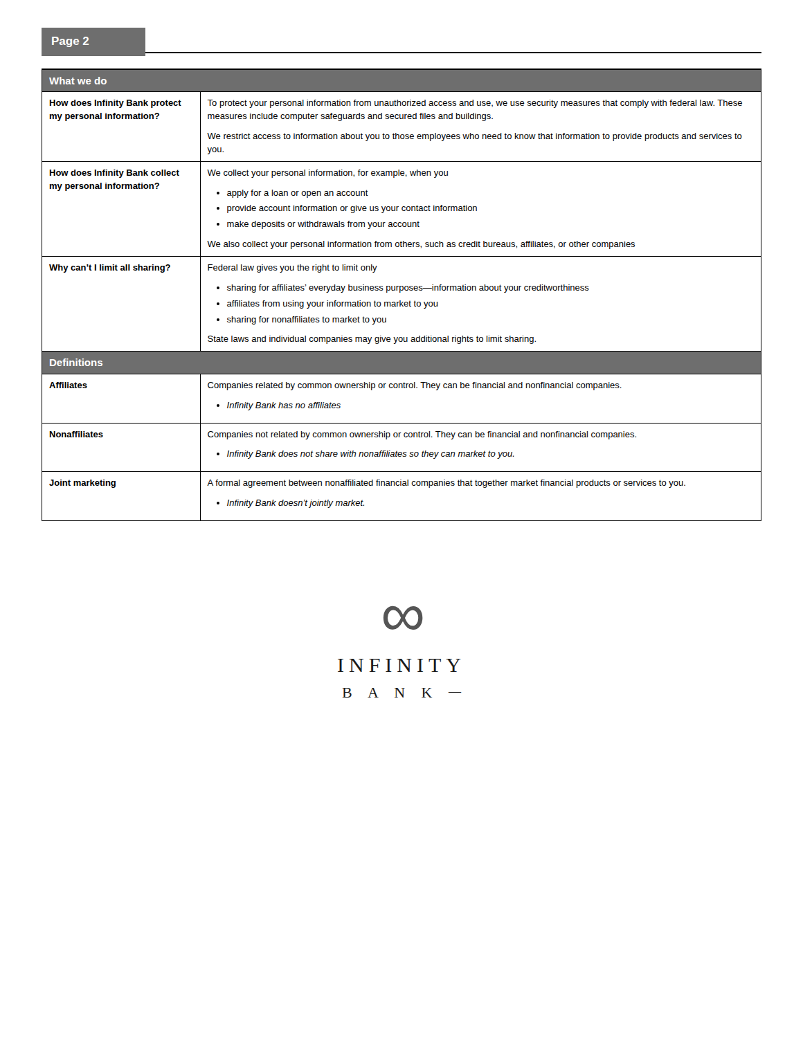Page 2
| What we do |
| How does Infinity Bank protect my personal information? | To protect your personal information from unauthorized access and use, we use security measures that comply with federal law. These measures include computer safeguards and secured files and buildings. We restrict access to information about you to those employees who need to know that information to provide products and services to you. |
| How does Infinity Bank collect my personal information? | We collect your personal information, for example, when you apply for a loan or open an account provide account information or give us your contact information make deposits or withdrawals from your account We also collect your personal information from others, such as credit bureaus, affiliates, or other companies |
| Why can’t I limit all sharing? | Federal law gives you the right to limit only sharing for affiliates’ everyday business purposes—information about your creditworthiness affiliates from using your information to market to you sharing for nonaffiliates to market to you State laws and individual companies may give you additional rights to limit sharing. |
| Definitions |
| Affiliates | Companies related by common ownership or control. They can be financial and nonfinancial companies. Infinity Bank has no affiliates |
| Nonaffiliates | Companies not related by common ownership or control. They can be financial and nonfinancial companies. Infinity Bank does not share with nonaffiliates so they can market to you. |
| Joint marketing | A formal agreement between nonaffiliated financial companies that together market financial products or services to you. Infinity Bank doesn’t jointly market. |
∞
INFINITY
B A N K —